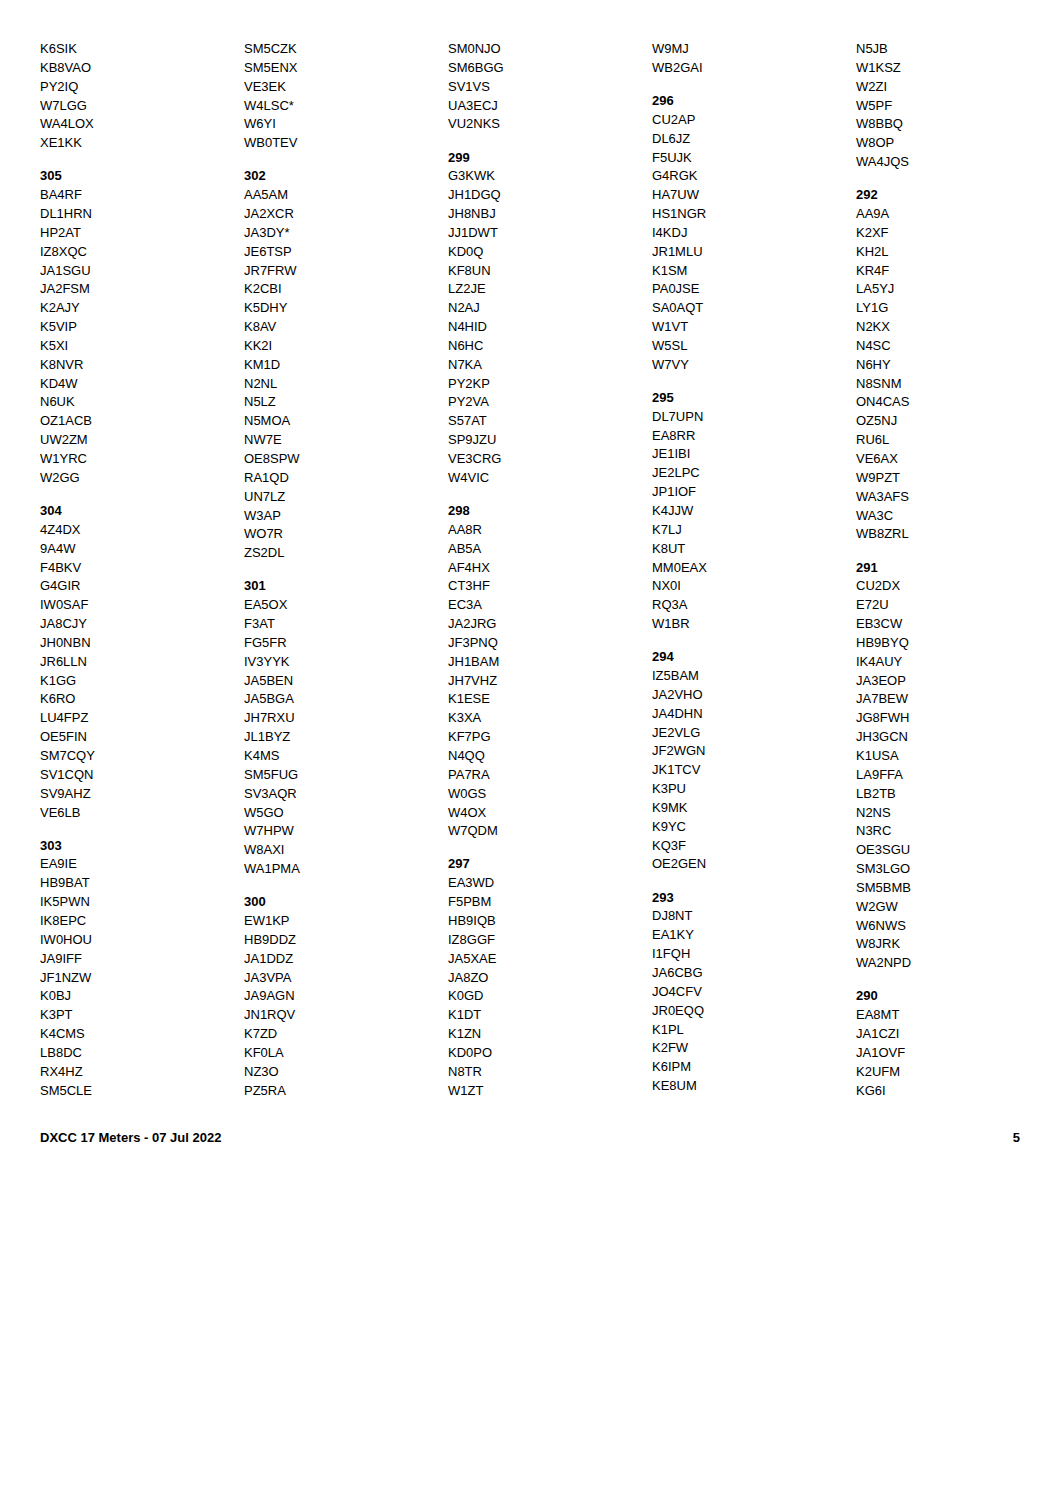K6SIK
KB8VAO
PY2IQ
W7LGG
WA4LOX
XE1KK
305
BA4RF
DL1HRN
HP2AT
IZ8XQC
JA1SGU
JA2FSM
K2AJY
K5VIP
K5XI
K8NVR
KD4W
N6UK
OZ1ACB
UW2ZM
W1YRC
W2GG
304
4Z4DX
9A4W
F4BKV
G4GIR
IW0SAF
JA8CJY
JH0NBN
JR6LLN
K1GG
K6RO
LU4FPZ
OE5FIN
SM7CQY
SV1CQN
SV9AHZ
VE6LB
303
EA9IE
HB9BAT
IK5PWN
IK8EPC
IW0HOU
JA9IFF
JF1NZW
K0BJ
K3PT
K4CMS
LB8DC
RX4HZ
SM5CLE
SM5CZK
SM5ENX
VE3EK
W4LSC*
W6YI
WB0TEV
302
AA5AM
JA2XCR
JA3DY*
JE6TSP
JR7FRW
K2CBI
K5DHY
K8AV
KK2I
KM1D
N2NL
N5LZ
N5MOA
NW7E
OE8SPW
RA1QD
UN7LZ
W3AP
WO7R
ZS2DL
301
EA5OX
F3AT
FG5FR
IV3YYK
JA5BEN
JA5BGA
JH7RXU
JL1BYZ
K4MS
SM5FUG
SV3AQR
W5GO
W7HPW
W8AXI
WA1PMA
300
EW1KP
HB9DDZ
JA1DDZ
JA3VPA
JA9AGN
JN1RQV
K7ZD
KF0LA
NZ3O
PZ5RA
SM0NJO
SM6BGG
SV1VS
UA3ECJ
VU2NKS
299
G3KWK
JH1DGQ
JH8NBJ
JJ1DWT
KD0Q
KF8UN
LZ2JE
N2AJ
N4HID
N6HC
N7KA
PY2KP
PY2VA
S57AT
SP9JZU
VE3CRG
W4VIC
298
AA8R
AB5A
AF4HX
CT3HF
EC3A
JA2JRG
JF3PNQ
JH1BAM
JH7VHZ
K1ESE
K3XA
KF7PG
N4QQ
PA7RA
W0GS
W4OX
W7QDM
297
EA3WD
F5PBM
HB9IQB
IZ8GGF
JA5XAE
JA8ZO
K0GD
K1DT
K1ZN
KD0PO
N8TR
W1ZT
W9MJ
WB2GAI
296
CU2AP
DL6JZ
F5UJK
G4RGK
HA7UW
HS1NGR
I4KDJ
JR1MLU
K1SM
PA0JSE
SA0AQT
W1VT
W5SL
W7VY
295
DL7UPN
EA8RR
JE1IBI
JE2LPC
JP1IOF
K4JJW
K7LJ
K8UT
MM0EAX
NX0I
RQ3A
W1BR
294
IZ5BAM
JA2VHO
JA4DHN
JE2VLG
JF2WGN
JK1TCV
K3PU
K9MK
K9YC
KQ3F
OE2GEN
293
DJ8NT
EA1KY
I1FQH
JA6CBG
JO4CFV
JR0EQQ
K1PL
K2FW
K6IPM
KE8UM
N5JB
W1KSZ
W2ZI
W5PF
W8BBQ
W8OP
WA4JQS
292
AA9A
K2XF
KH2L
KR4F
LA5YJ
LY1G
N2KX
N4SC
N6HY
N8SNM
ON4CAS
OZ5NJ
RU6L
VE6AX
W9PZT
WA3AFS
WA3C
WB8ZRL
291
CU2DX
E72U
EB3CW
HB9BYQ
IK4AUY
JA3EOP
JA7BEW
JG8FWH
JH3GCN
K1USA
LA9FFA
LB2TB
N2NS
N3RC
OE3SGU
SM3LGO
SM5BMB
W2GW
W6NWS
W8JRK
WA2NPD
290
EA8MT
JA1CZI
JA1OVF
K2UFM
KG6I
DXCC 17 Meters - 07 Jul 2022 5